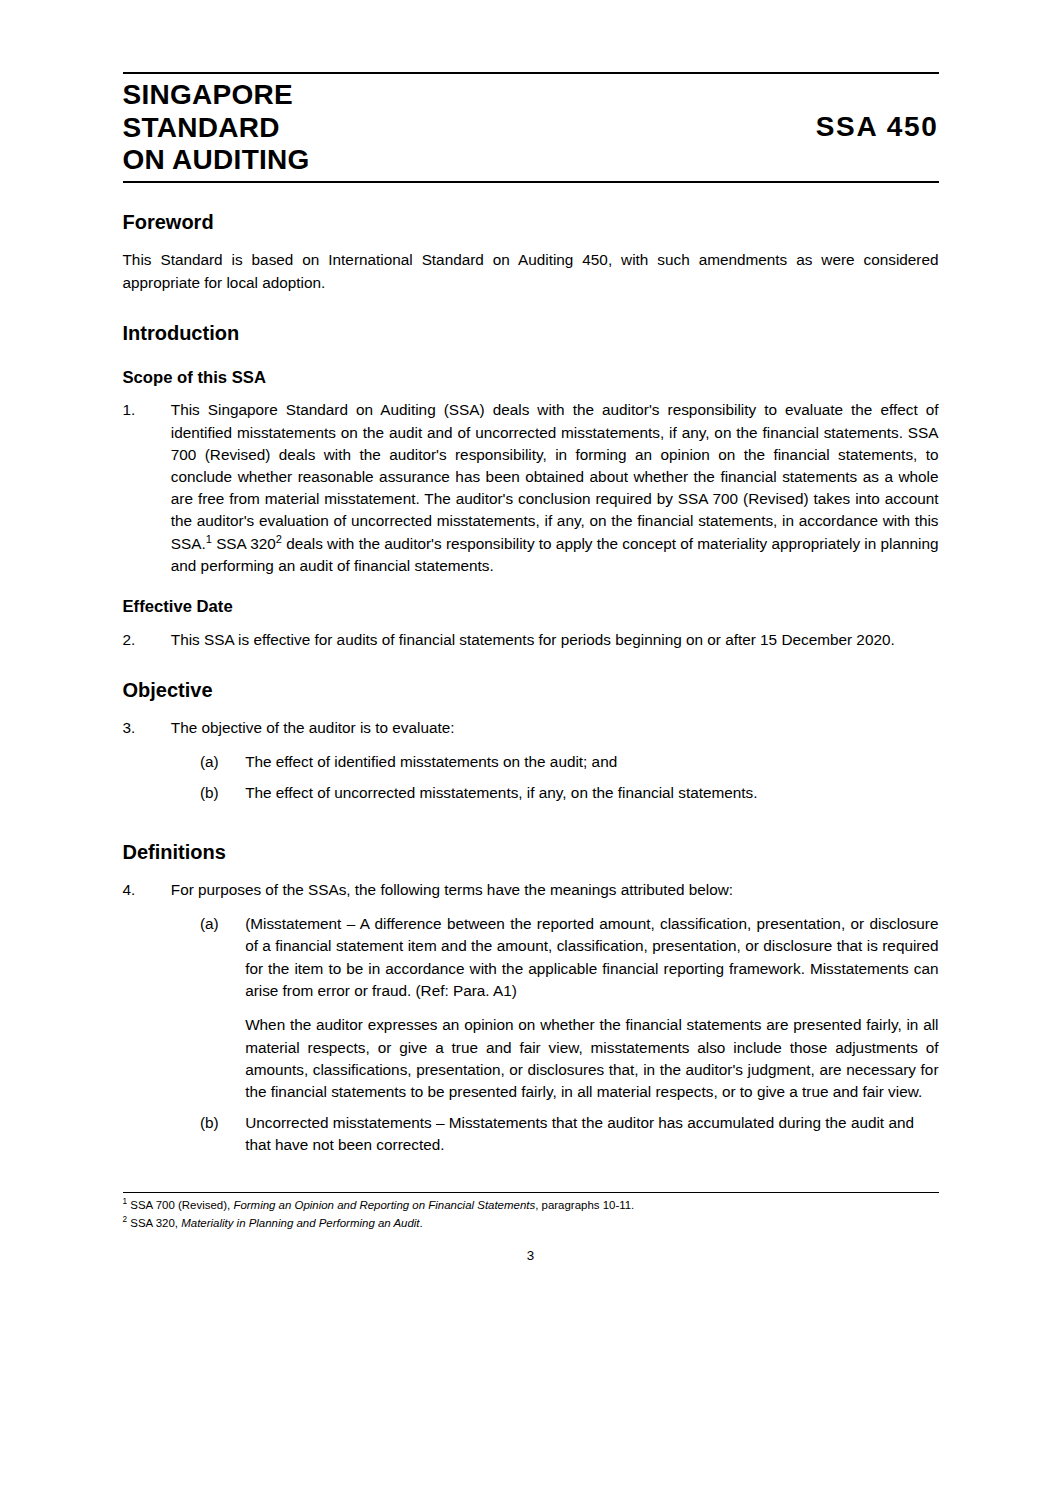SINGAPORE
STANDARD
ON AUDITING
SSA 450
Foreword
This Standard is based on International Standard on Auditing 450, with such amendments as were considered appropriate for local adoption.
Introduction
Scope of this SSA
1.
This Singapore Standard on Auditing (SSA) deals with the auditor's responsibility to evaluate the effect of identified misstatements on the audit and of uncorrected misstatements, if any, on the financial statements. SSA 700 (Revised) deals with the auditor's responsibility, in forming an opinion on the financial statements, to conclude whether reasonable assurance has been obtained about whether the financial statements as a whole are free from material misstatement. The auditor's conclusion required by SSA 700 (Revised) takes into account the auditor's evaluation of uncorrected misstatements, if any, on the financial statements, in accordance with this SSA.1 SSA 3202 deals with the auditor's responsibility to apply the concept of materiality appropriately in planning and performing an audit of financial statements.
Effective Date
2.
This SSA is effective for audits of financial statements for periods beginning on or after 15 December 2020.
Objective
3.
The objective of the auditor is to evaluate:
(a)
The effect of identified misstatements on the audit; and
(b)
The effect of uncorrected misstatements, if any, on the financial statements.
Definitions
4.
For purposes of the SSAs, the following terms have the meanings attributed below:
(a)
(Misstatement – A difference between the reported amount, classification, presentation, or disclosure of a financial statement item and the amount, classification, presentation, or disclosure that is required for the item to be in accordance with the applicable financial reporting framework. Misstatements can arise from error or fraud. (Ref: Para. A1)
When the auditor expresses an opinion on whether the financial statements are presented fairly, in all material respects, or give a true and fair view, misstatements also include those adjustments of amounts, classifications, presentation, or disclosures that, in the auditor's judgment, are necessary for the financial statements to be presented fairly, in all material respects, or to give a true and fair view.
(b)
Uncorrected misstatements – Misstatements that the auditor has accumulated during the audit and that have not been corrected.
1 SSA 700 (Revised), Forming an Opinion and Reporting on Financial Statements, paragraphs 10-11.
2 SSA 320, Materiality in Planning and Performing an Audit.
3